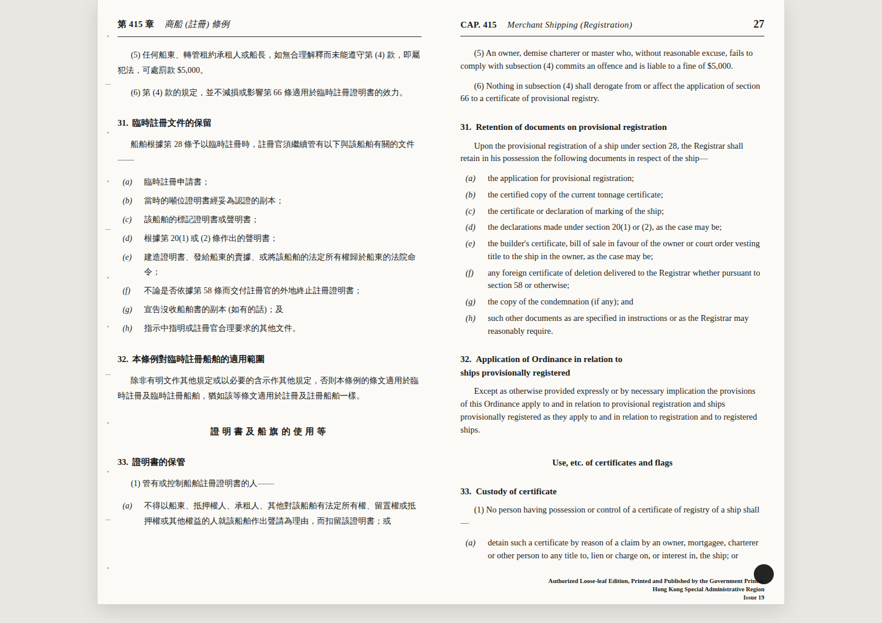第 415 章 商船 (註冊) 條例
(5) 任何船東、轉管租約承租人或船長，如無合理解釋而未能遵守第 (4) 款，即屬犯法，可處罰款 $5,000。
(6) 第 (4) 款的規定，並不減損或影響第 66 條適用於臨時註冊證明書的效力。
31. 臨時註冊文件的保留
船舶根據第 28 條予以臨時註冊時，註冊官須繼續管有以下與該船舶有關的文件——
(a) 臨時註冊申請書；
(b) 當時的噸位證明書經妥為認證的副本；
(c) 該船舶的標記證明書或聲明書；
(d) 根據第 20(1) 或 (2) 條作出的聲明書；
(e) 建造證明書、發給船東的賣據、或將該船舶的法定所有權歸於船東的法院命令；
(f) 不論是否依據第 58 條而交付註冊官的外地終止註冊證明書；
(g) 宣告沒收船舶書的副本 (如有的話)；及
(h) 指示中指明或註冊官合理要求的其他文件。
32. 本條例對臨時註冊船舶的適用範圍
除非有明文作其他規定或以必要的含示作其他規定，否則本條例的條文適用於臨時註冊及臨時註冊船舶，猶如該等條文適用於註冊及註冊船舶一樣。
證明書及船旗的使用等
33. 證明書的保管
(1) 管有或控制船舶註冊證明書的人——
(a) 不得以船東、抵押權人、承租人、其他對該船舶有法定所有權、留置權或抵押權或其他權益的人就該船舶作出聲請為理由，而扣留該證明書；或
CAP. 415 Merchant Shipping (Registration) 27
(5) An owner, demise charterer or master who, without reasonable excuse, fails to comply with subsection (4) commits an offence and is liable to a fine of $5,000.
(6) Nothing in subsection (4) shall derogate from or affect the application of section 66 to a certificate of provisional registry.
31. Retention of documents on provisional registration
Upon the provisional registration of a ship under section 28, the Registrar shall retain in his possession the following documents in respect of the ship—
(a) the application for provisional registration;
(b) the certified copy of the current tonnage certificate;
(c) the certificate or declaration of marking of the ship;
(d) the declarations made under section 20(1) or (2), as the case may be;
(e) the builder's certificate, bill of sale in favour of the owner or court order vesting title to the ship in the owner, as the case may be;
(f) any foreign certificate of deletion delivered to the Registrar whether pursuant to section 58 or otherwise;
(g) the copy of the condemnation (if any); and
(h) such other documents as are specified in instructions or as the Registrar may reasonably require.
32. Application of Ordinance in relation to
ships provisionally registered
Except as otherwise provided expressly or by necessary implication the provisions of this Ordinance apply to and in relation to provisional registration and ships provisionally registered as they apply to and in relation to registration and to registered ships.
Use, etc. of certificates and flags
33. Custody of certificate
(1) No person having possession or control of a certificate of registry of a ship shall—
(a) detain such a certificate by reason of a claim by an owner, mortgagee, charterer or other person to any title to, lien or charge on, or interest in, the ship; or
Authorized Loose-leaf Edition, Printed and Published by the Government Printer,
Hong Kong Special Administrative Region
Issue 19